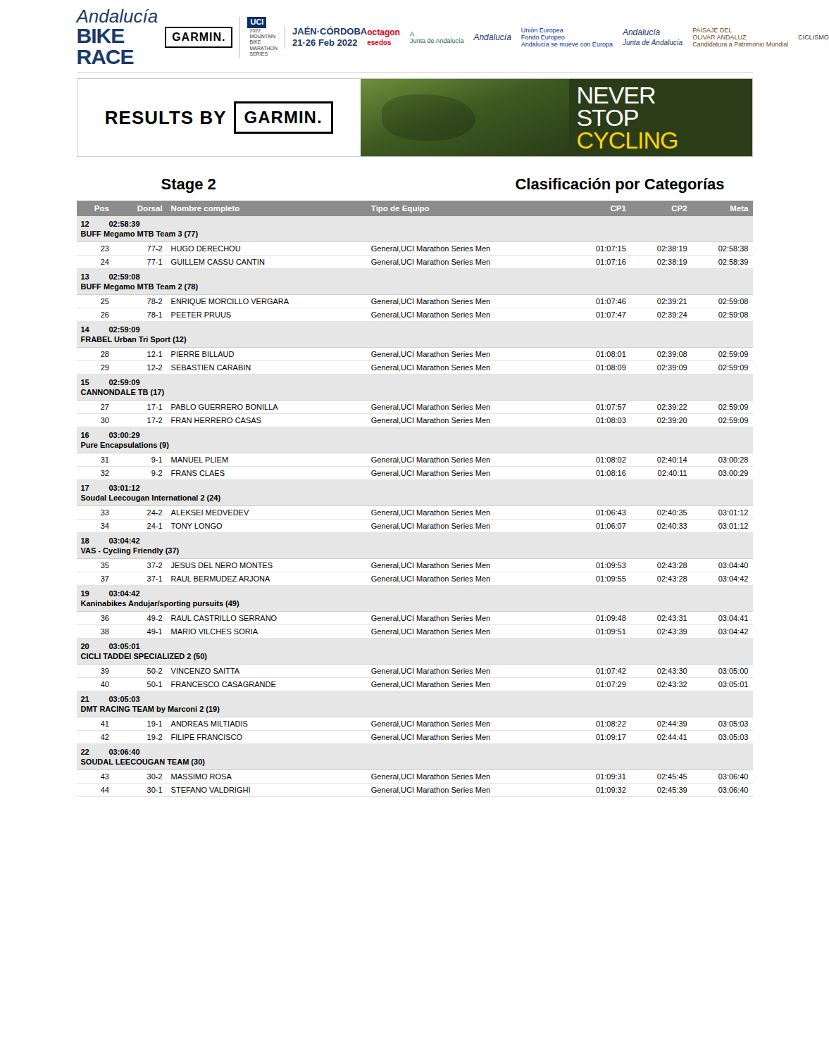Andalucía BIKE RACE
GARMIN.
UCI 2022 MOUNTAIN BIKE
MARATHON SERIES
JAÉN·CÓRDOBA
21·26 Feb 2022
octagon
esedos A
Junta de Andalucía Andalucía Unión Europea
Fondo Europeo
Andalucía se mueve con Europa Andalucía
Junta de Andalucía PAISAJE DEL
OLIVAR ANDALUZ
Candidatura a Patrimonio Mundial CICLISMO ●
RESULTS BY
GARMIN.
NEVER STOP CYCLING
Stage 2
Clasificación por Categorías
| Pos | Dorsal | Nombre completo | Tipo de Equipo | CP1 | CP2 | Meta |
| --- | --- | --- | --- | --- | --- | --- |
| 12 02:58:39 |
| BUFF Megamo MTB Team 3 (77) |
| 23 | 77-2 | HUGO DERECHOU | General,UCI Marathon Series Men | 01:07:15 | 02:38:19 | 02:58:38 |
| 24 | 77-1 | GUILLEM CASSU CANTIN | General,UCI Marathon Series Men | 01:07:16 | 02:38:19 | 02:58:39 |
| 13 02:59:08 |
| BUFF Megamo MTB Team 2 (78) |
| 25 | 78-2 | ENRIQUE MORCILLO VERGARA | General,UCI Marathon Series Men | 01:07:46 | 02:39:21 | 02:59:08 |
| 26 | 78-1 | PEETER PRUUS | General,UCI Marathon Series Men | 01:07:47 | 02:39:24 | 02:59:08 |
| 14 02:59:09 |
| FRABEL Urban Tri Sport (12) |
| 28 | 12-1 | PIERRE BILLAUD | General,UCI Marathon Series Men | 01:08:01 | 02:39:08 | 02:59:09 |
| 29 | 12-2 | SEBASTIEN CARABIN | General,UCI Marathon Series Men | 01:08:09 | 02:39:09 | 02:59:09 |
| 15 02:59:09 |
| CANNONDALE TB (17) |
| 27 | 17-1 | PABLO GUERRERO BONILLA | General,UCI Marathon Series Men | 01:07:57 | 02:39:22 | 02:59:09 |
| 30 | 17-2 | FRAN HERRERO CASAS | General,UCI Marathon Series Men | 01:08:03 | 02:39:20 | 02:59:09 |
| 16 03:00:29 |
| Pure Encapsulations (9) |
| 31 | 9-1 | MANUEL PLIEM | General,UCI Marathon Series Men | 01:08:02 | 02:40:14 | 03:00:28 |
| 32 | 9-2 | FRANS CLAES | General,UCI Marathon Series Men | 01:08:16 | 02:40:11 | 03:00:29 |
| 17 03:01:12 |
| Soudal Leecougan International 2 (24) |
| 33 | 24-2 | ALEKSEI MEDVEDEV | General,UCI Marathon Series Men | 01:06:43 | 02:40:35 | 03:01:12 |
| 34 | 24-1 | TONY LONGO | General,UCI Marathon Series Men | 01:06:07 | 02:40:33 | 03:01:12 |
| 18 03:04:42 |
| VAS - Cycling Friendly (37) |
| 35 | 37-2 | JESUS DEL NERO MONTES | General,UCI Marathon Series Men | 01:09:53 | 02:43:28 | 03:04:40 |
| 37 | 37-1 | RAUL BERMUDEZ ARJONA | General,UCI Marathon Series Men | 01:09:55 | 02:43:28 | 03:04:42 |
| 19 03:04:42 |
| Kaninabikes Andujar/sporting pursuits (49) |
| 36 | 49-2 | RAUL CASTRILLO SERRANO | General,UCI Marathon Series Men | 01:09:48 | 02:43:31 | 03:04:41 |
| 38 | 49-1 | MARIO VILCHES SORIA | General,UCI Marathon Series Men | 01:09:51 | 02:43:39 | 03:04:42 |
| 20 03:05:01 |
| CICLI TADDEI SPECIALIZED 2 (50) |
| 39 | 50-2 | VINCENZO SAITTA | General,UCI Marathon Series Men | 01:07:42 | 02:43:30 | 03:05:00 |
| 40 | 50-1 | FRANCESCO CASAGRANDE | General,UCI Marathon Series Men | 01:07:29 | 02:43:32 | 03:05:01 |
| 21 03:05:03 |
| DMT RACING TEAM by Marconi 2 (19) |
| 41 | 19-1 | ANDREAS MILTIADIS | General,UCI Marathon Series Men | 01:08:22 | 02:44:39 | 03:05:03 |
| 42 | 19-2 | FILIPE FRANCISCO | General,UCI Marathon Series Men | 01:09:17 | 02:44:41 | 03:05:03 |
| 22 03:06:40 |
| SOUDAL LEECOUGAN TEAM (30) |
| 43 | 30-2 | MASSIMO ROSA | General,UCI Marathon Series Men | 01:09:31 | 02:45:45 | 03:06:40 |
| 44 | 30-1 | STEFANO VALDRIGHI | General,UCI Marathon Series Men | 01:09:32 | 02:45:39 | 03:06:40 |